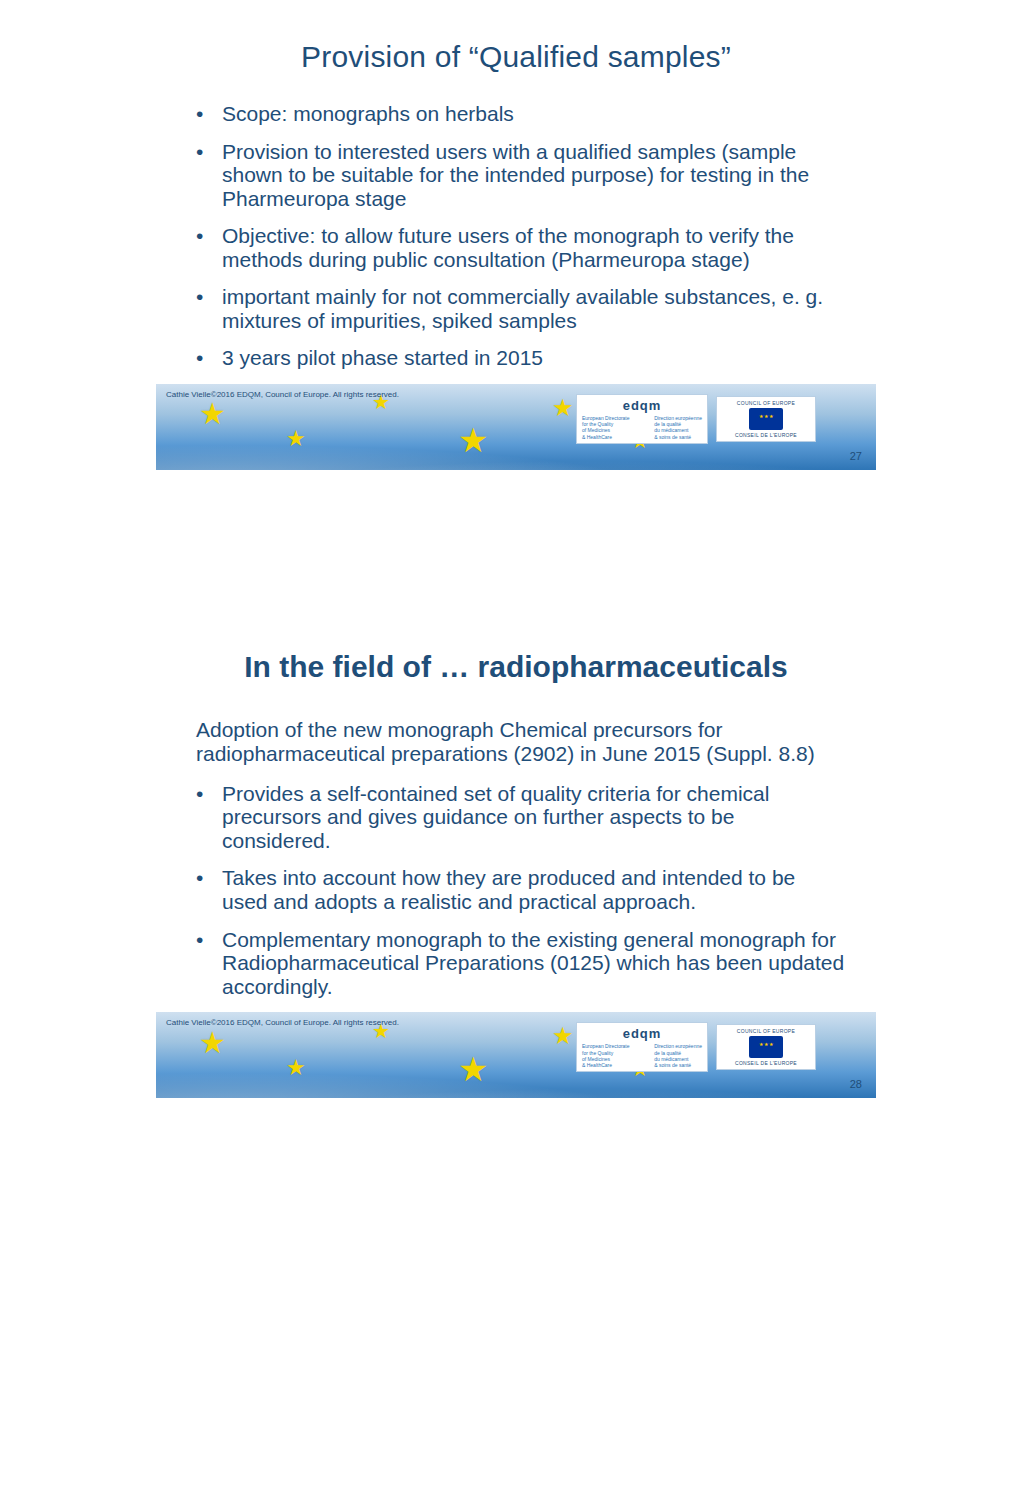Provision of “Qualified samples”
Scope: monographs on herbals
Provision to interested users with a qualified samples (sample shown to be suitable for the intended purpose) for testing in the Pharmeuropa stage
Objective: to allow future users of the monograph to verify the methods during public consultation (Pharmeuropa stage)
important mainly for not commercially available substances, e. g. mixtures of impurities, spiked samples
3 years pilot phase started in 2015
★ ★ ★ ★ ★ ★
Cathie Vielle©2016 EDQM, Council of Europe. All rights reserved.
edqm
European Directorate
for the Quality
of Medicines
& HealthCare Direction européenne
de la qualité
du médicament
& soins de santé
COUNCIL OF EUROPE
CONSEIL DE L'EUROPE
27
In the field of … radiopharmaceuticals
Adoption of the new monograph Chemical precursors for radiopharmaceutical preparations (2902) in June 2015 (Suppl. 8.8)
Provides a self-contained set of quality criteria for chemical precursors and gives guidance on further aspects to be considered.
Takes into account how they are produced and intended to be used and adopts a realistic and practical approach.
Complementary monograph to the existing general monograph for Radiopharmaceutical Preparations (0125) which has been updated accordingly.
★ ★ ★ ★ ★ ★
Cathie Vielle©2016 EDQM, Council of Europe. All rights reserved.
edqm
European Directorate
for the Quality
of Medicines
& HealthCare Direction européenne
de la qualité
du médicament
& soins de santé
COUNCIL OF EUROPE
CONSEIL DE L'EUROPE
28